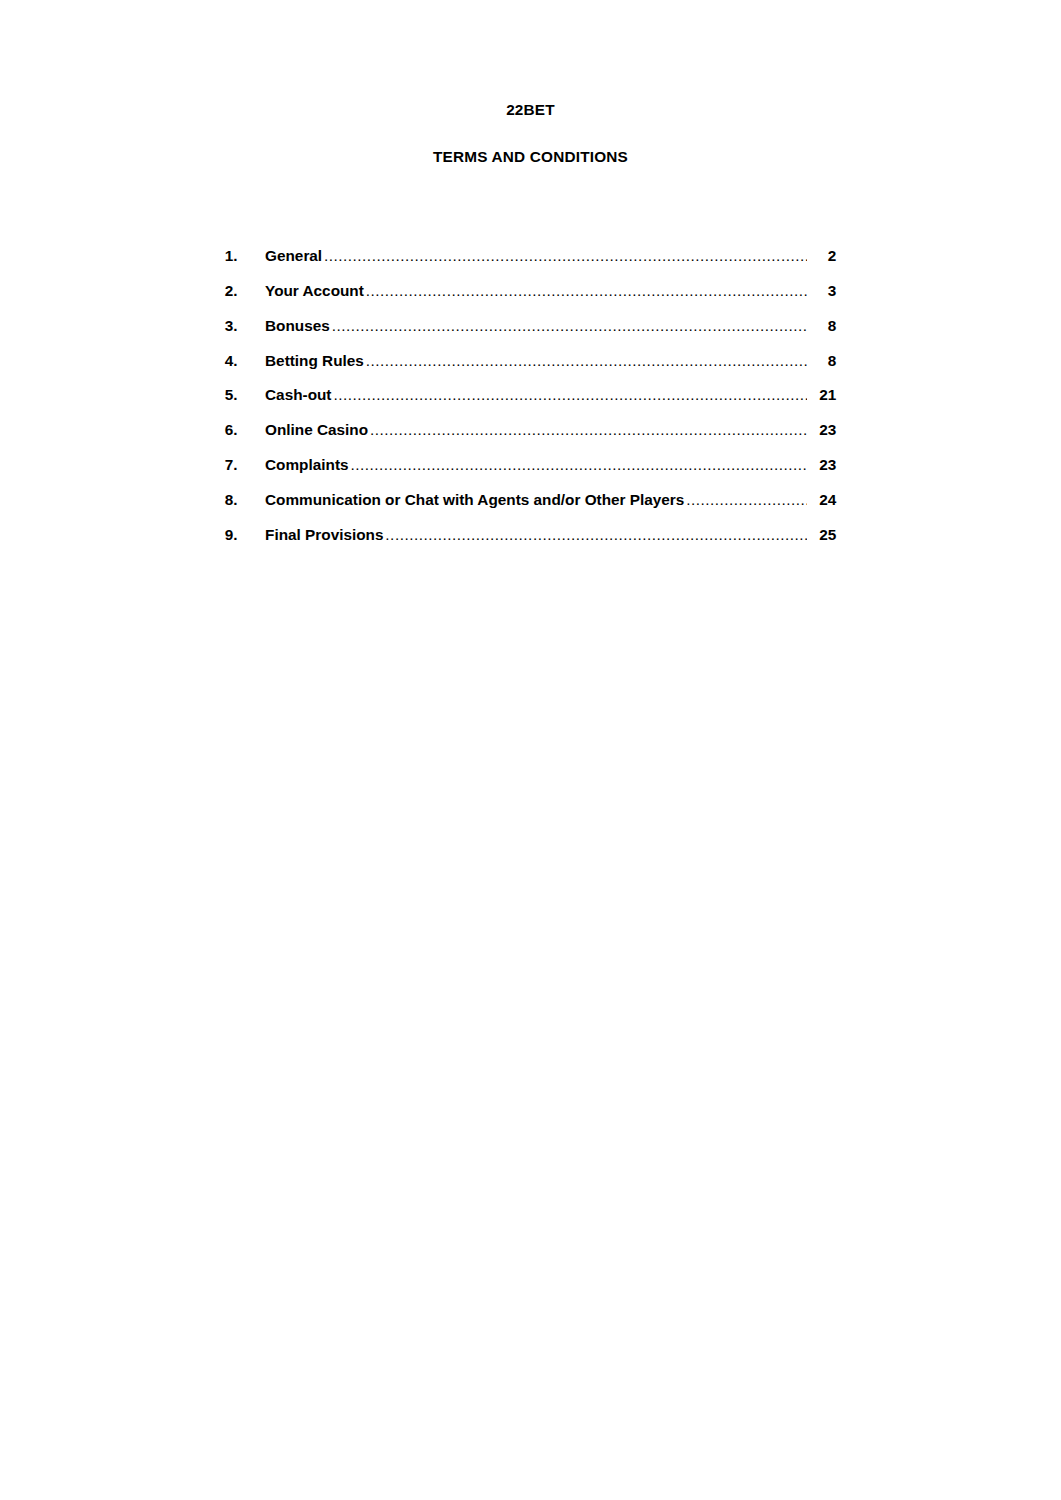22BET
TERMS AND CONDITIONS
1. General .................................................................................................................................. 2
2. Your Account .......................................................................................................................... 3
3. Bonuses ................................................................................................................................ 8
4. Betting Rules ......................................................................................................................... 8
5. Cash-out .............................................................................................................................. 21
6. Online Casino ....................................................................................................................... 23
7. Complaints ........................................................................................................................... 23
8. Communication or Chat with Agents and/or Other Players ......................................................... 24
9. Final Provisions .................................................................................................................... 25